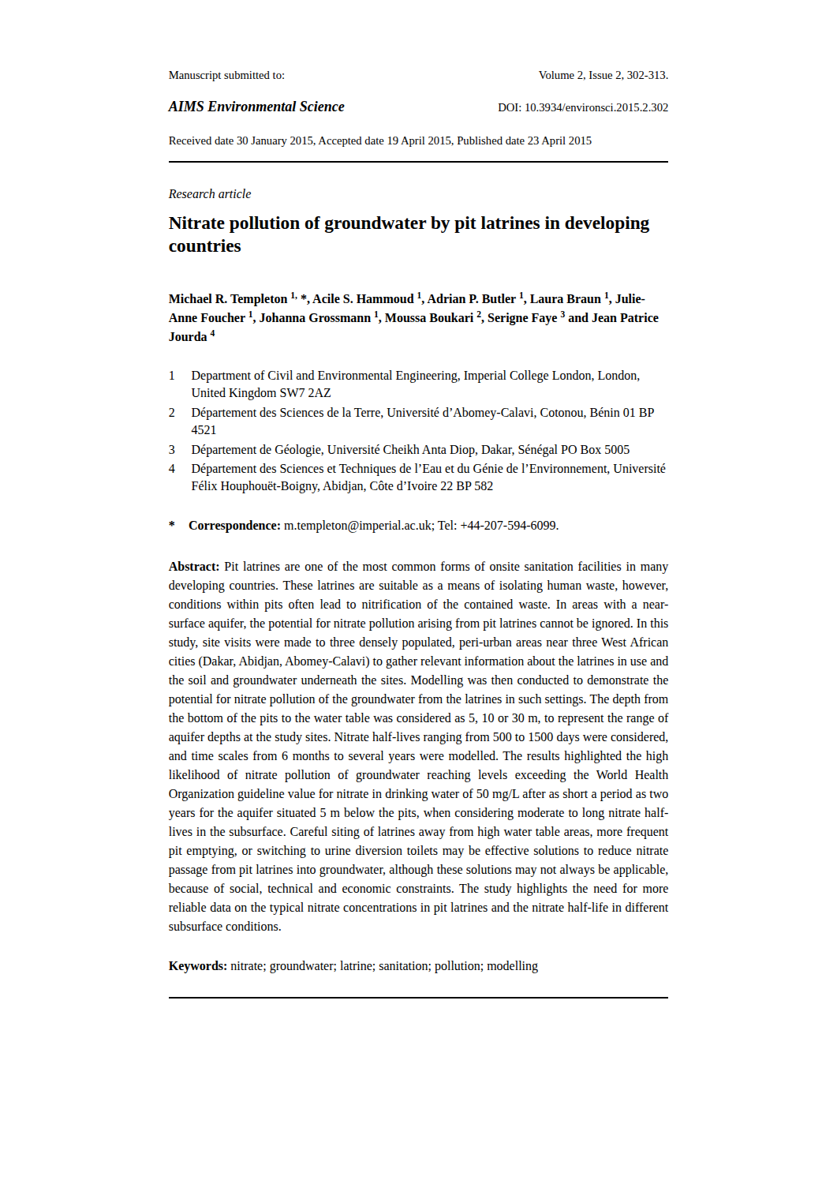Manuscript submitted to:
Volume 2, Issue 2, 302-313.
AIMS Environmental Science
DOI: 10.3934/environsci.2015.2.302
Received date 30 January 2015, Accepted date 19 April 2015, Published date 23 April 2015
Research article
Nitrate pollution of groundwater by pit latrines in developing countries
Michael R. Templeton 1, *, Acile S. Hammoud 1, Adrian P. Butler 1, Laura Braun 1, Julie-Anne Foucher 1, Johanna Grossmann 1, Moussa Boukari 2, Serigne Faye 3 and Jean Patrice Jourda 4
1 Department of Civil and Environmental Engineering, Imperial College London, London, United Kingdom SW7 2AZ
2 Département des Sciences de la Terre, Université d’Abomey-Calavi, Cotonou, Bénin 01 BP 4521
3 Département de Géologie, Université Cheikh Anta Diop, Dakar, Sénégal PO Box 5005
4 Département des Sciences et Techniques de l’Eau et du Génie de l’Environnement, Université Félix Houphouët-Boigny, Abidjan, Côte d’Ivoire 22 BP 582
*Correspondence: m.templeton@imperial.ac.uk; Tel: +44-207-594-6099.
Abstract: Pit latrines are one of the most common forms of onsite sanitation facilities in many developing countries. These latrines are suitable as a means of isolating human waste, however, conditions within pits often lead to nitrification of the contained waste. In areas with a near-surface aquifer, the potential for nitrate pollution arising from pit latrines cannot be ignored. In this study, site visits were made to three densely populated, peri-urban areas near three West African cities (Dakar, Abidjan, Abomey-Calavi) to gather relevant information about the latrines in use and the soil and groundwater underneath the sites. Modelling was then conducted to demonstrate the potential for nitrate pollution of the groundwater from the latrines in such settings. The depth from the bottom of the pits to the water table was considered as 5, 10 or 30 m, to represent the range of aquifer depths at the study sites. Nitrate half-lives ranging from 500 to 1500 days were considered, and time scales from 6 months to several years were modelled. The results highlighted the high likelihood of nitrate pollution of groundwater reaching levels exceeding the World Health Organization guideline value for nitrate in drinking water of 50 mg/L after as short a period as two years for the aquifer situated 5 m below the pits, when considering moderate to long nitrate half-lives in the subsurface. Careful siting of latrines away from high water table areas, more frequent pit emptying, or switching to urine diversion toilets may be effective solutions to reduce nitrate passage from pit latrines into groundwater, although these solutions may not always be applicable, because of social, technical and economic constraints. The study highlights the need for more reliable data on the typical nitrate concentrations in pit latrines and the nitrate half-life in different subsurface conditions.
Keywords: nitrate; groundwater; latrine; sanitation; pollution; modelling